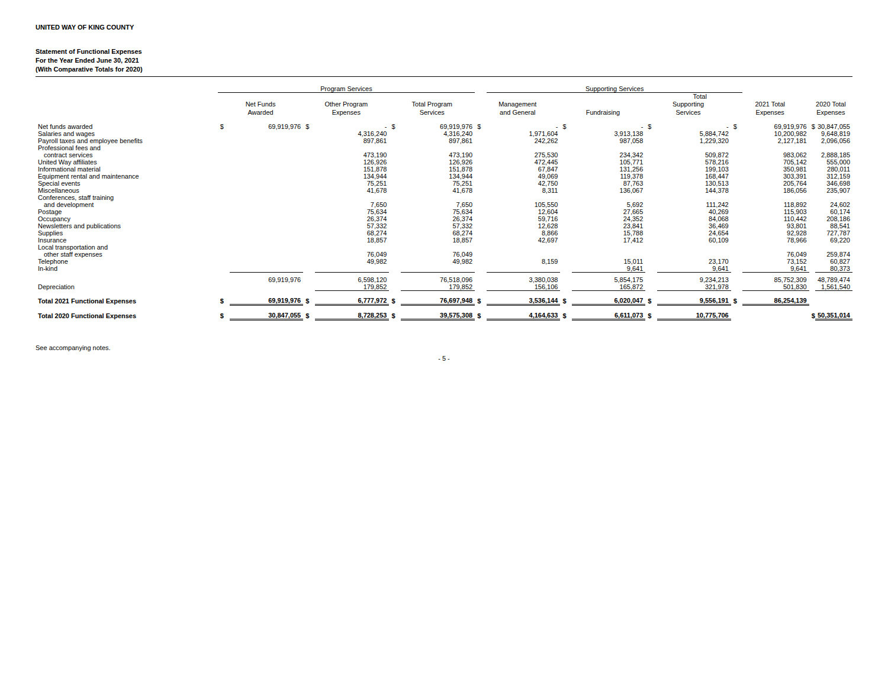UNITED WAY OF KING COUNTY
Statement of Functional Expenses
For the Year Ended June 30, 2021
(With Comparative Totals for 2020)
| | Program Services | | Supporting Services | |
| | | | | Total | | |
| | Net Funds | Other Program | Total Program | Management | | Supporting | 2021 Total | 2020 Total |
| | Awarded | Expenses | Services | and General | Fundraising | Services | Expenses | Expenses |
| Net funds awarded | $ | 69,919,976 | $ | - | $ | 69,919,976 | $ | - | $ | - | $ | - | $ | 69,919,976 | $ | 30,847,055 |
| Salaries and wages | | | | 4,316,240 | | 4,316,240 | | 1,971,604 | | 3,913,138 | | 5,884,742 | | 10,200,982 | | 9,648,819 |
| Payroll taxes and employee benefits | | | | 897,861 | | 897,861 | | 242,262 | | 987,058 | | 1,229,320 | | 2,127,181 | | 2,096,056 |
| Professional fees and | | | | | | | | | | | | | | | | |
| contract services | | | | 473,190 | | 473,190 | | 275,530 | | 234,342 | | 509,872 | | 983,062 | | 2,888,185 |
| United Way affiliates | | | | 126,926 | | 126,926 | | 472,445 | | 105,771 | | 578,216 | | 705,142 | | 555,000 |
| Informational material | | | | 151,878 | | 151,878 | | 67,847 | | 131,256 | | 199,103 | | 350,981 | | 280,011 |
| Equipment rental and maintenance | | | | 134,944 | | 134,944 | | 49,069 | | 119,378 | | 168,447 | | 303,391 | | 312,159 |
| Special events | | | | 75,251 | | 75,251 | | 42,750 | | 87,763 | | 130,513 | | 205,764 | | 346,698 |
| Miscellaneous | | | | 41,678 | | 41,678 | | 8,311 | | 136,067 | | 144,378 | | 186,056 | | 235,907 |
| Conferences, staff training | | | | | | | | | | | | | | | | |
| and development | | | | 7,650 | | 7,650 | | 105,550 | | 5,692 | | 111,242 | | 118,892 | | 24,602 |
| Postage | | | | 75,634 | | 75,634 | | 12,604 | | 27,665 | | 40,269 | | 115,903 | | 60,174 |
| Occupancy | | | | 26,374 | | 26,374 | | 59,716 | | 24,352 | | 84,068 | | 110,442 | | 208,186 |
| Newsletters and publications | | | | 57,332 | | 57,332 | | 12,628 | | 23,841 | | 36,469 | | 93,801 | | 88,541 |
| Supplies | | | | 68,274 | | 68,274 | | 8,866 | | 15,788 | | 24,654 | | 92,928 | | 727,787 |
| Insurance | | | | 18,857 | | 18,857 | | 42,697 | | 17,412 | | 60,109 | | 78,966 | | 69,220 |
| Local transportation and | | | | | | | | | | | | | | | | |
| other staff expenses | | | | 76,049 | | 76,049 | | | | | | | | 76,049 | | 259,874 |
| Telephone | | | | 49,982 | | 49,982 | | 8,159 | | 15,011 | | 23,170 | | 73,152 | | 60,827 |
| In-kind | | | | | | | | | | 9,641 | | 9,641 | | 9,641 | | 80,373 |
| | | 69,919,976 | | 6,598,120 | | 76,518,096 | | 3,380,038 | | 5,854,175 | | 9,234,213 | | 85,752,309 | | 48,789,474 |
| Depreciation | | | | 179,852 | | 179,852 | | 156,106 | | 165,872 | | 321,978 | | 501,830 | | 1,561,540 |
| Total 2021 Functional Expenses | $ | 69,919,976 | $ | 6,777,972 | $ | 76,697,948 | $ | 3,536,144 | $ | 6,020,047 | $ | 9,556,191 | $ | 86,254,139 | | |
| Total 2020 Functional Expenses | $ | 30,847,055 | $ | 8,728,253 | $ | 39,575,308 | $ | 4,164,633 | $ | 6,611,073 | $ | 10,775,706 | | | $ | 50,351,014 |
See accompanying notes.
- 5 -